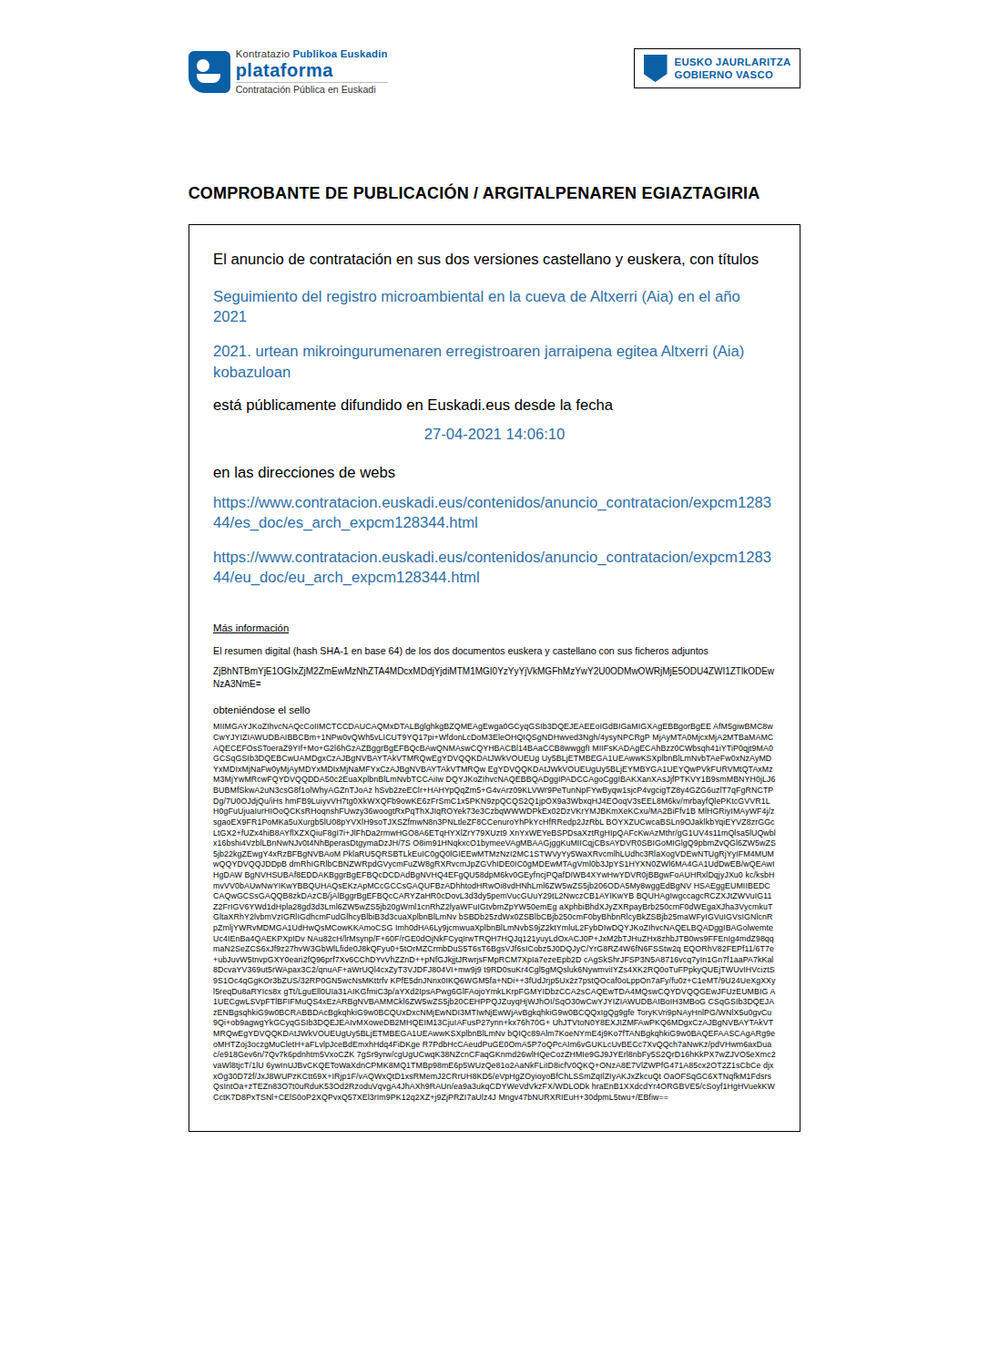Kontratazio Publikoa Euskadin
plataforma
Contratación Pública en Euskadi
EUSKO JAURLARITZA
GOBIERNO VASCO
COMPROBANTE DE PUBLICACIÓN / ARGITALPENAREN EGIAZTAGIRIA
El anuncio de contratación en sus dos versiones castellano y euskera, con títulos
Seguimiento del registro microambiental en la cueva de Altxerri (Aia) en el año 2021
2021. urtean mikroingurumenaren erregistroaren jarraipena egitea Altxerri (Aia) kobazuloan
está públicamente difundido en Euskadi.eus desde la fecha
27-04-2021 14:06:10
en las direcciones de webs
https://www.contratacion.euskadi.eus/contenidos/anuncio_contratacion/expcm128344/es_doc/es_arch_expcm128344.html
https://www.contratacion.euskadi.eus/contenidos/anuncio_contratacion/expcm128344/eu_doc/eu_arch_expcm128344.html
Más información
El resumen digital (hash SHA-1 en base 64) de los dos documentos euskera y castellano con sus ficheros adjuntos
ZjBhNTBmYjE1OGIxZjM2ZmEwMzNhZTA4MDcxMDdjYjdiMTM1MGI0YzYyYjVkMGFhMzYwY2U0ODMwOWRjMjE5ODU4ZWI1ZTlkODEwNzA3NmE=
obteniéndose el sello
MIIMGAYJKoZIhvcNAQcCoIIMCTCCDAUCAQMxDTALBglghkgBZQMEAgEwga0GCyqGSIb3DQEJEAEEoIGdBIGaMIGXAgEBBgorBgEE AfM5giwBMC8wCwYJYIZIAWUDBAIBBCBm+1NPw0vQWh5vLICUT9YQ17pi+WfdonLcDoM3EleOHQIQSgNDHwved3Ngh/4ysyNPCRgP MjAyMTA0MjcxMjA2MTBaMAMCAQECEFOsSToeraZ9YIf+Mo+G2l6hGzAZBggrBgEFBQcBAwQNMAswCQYHBACBl14BAaCCB8wwggfI MIIFsKADAgECAhBzz0CWbsqh41iYTiP0qjt9MA0GCSqGSIb3DQEBCwUAMDgxCzAJBgNVBAYTAkVTMRQwEgYDVQQKDAtJWkVOUEUg Uy5BLjETMBEGA1UEAwwKSXplbnBlLmNvbTAeFw0xNzAyMDYxMDIxMjNaFw0yMjAyMDYxMDIxMjNaMFYxCzAJBgNVBAYTAkVTMRQw EgYDVQQKDAtJWkVOUEUgUy5BLjEYMBYGA1UEYQwPVkFURVMtQTAxMzM3MjYwMRcwFQYDVQQDDA50c2EuaXplbnBlLmNvbTCCAiIw DQYJKoZIhvcNAQEBBQADggIPADCCAgoCggIBAKXanXAsJjfPTKVY1B9smMBNYH0jLJ6BUBMfSkwA2uN3csG8f1olWhyAGZnTJoAz hSvb2zeEClr+HAHYpQqZm5+G4vArz09KLVWr9PeTunNpFYwByqw1sjcP4vgcigTZ8y4GZG6uzlT7qFgRNCTPDg/7U0OJdjQu/iHs hmFB9LuiyvVH7tg0XkWXQFb9owKE6zFrSmC1x5PKN9zpQCQS2Q1jpOX9a3WbxqHJ4EOoqV3sEEL8M6kv/mrbayfQlePKtcGVVR1L H0gFuUjuaIurHIOoQCKsRHoqnshFUwzy36woogtRxPqThXJIqROYek73e3CzbqWWWDPkEx02DzVKrYMJBKmXeKCxu/MA2BiFfv1B MlHGRiyIMAyWF4j/zsgaoEX9FR1PoMKa5uXurgb5lU08pYVXlH9soTJXSZfmwN8n3PNLtleZF8CCenuroYhPkYcHfRRedp2JzRbL BOYXZUCwcaBSLn9OJaklkbYqiEYVZ8zrGGcLtGX2+fUZx4hiB8AYflXZXQiuF8gI7i+JlFhDa2rmwHGO8A6ETqHYXlZrY79XUzt9 XnYxWEYeBSPDsaXztRgHIpQAFcKwAzMthr/gG1UV4s11mQlsa5lUQwblx16bshi4VzblLBnNwNJv0t4NhBperasDtgymaDzJH/7S O8im91HNqkxcO1bymeeVAgMBAAGjggKuMIICqjCBsAYDVR0SBIGoMIGlgQ9pbmZvQGl6ZW5wZS5jb22kgZEwgY4xRzBFBgNVBAoM PklaRU5QRSBTLkEuIC0gQ0lGIEEwMTMzNzI2MC1STWVyYy5WaXRvcmlhLUdhc3RlaXogVDEwNTUgRjYyIFM4MUMwQQYDVQQJDDpB dmRhIGRlbCBNZWRpdGVycmFuZW8gRXRvcmJpZGVhIDE0IC0gMDEwMTAgVml0b3JpYS1HYXN0ZWl6MA4GA1UdDwEB/wQEAwIHgDAW BgNVHSUBAf8EDDAKBggrBgEFBQcDCDAdBgNVHQ4EFgQU58dpM6kv0GEyfncjPQafDIWB4XYwHwYDVR0jBBgwFoAUHRxlDqjyJXu0 kc/ksbHmvVV0bAUwNwYIKwYBBQUHAQsEKzApMCcGCCsGAQUFBzADhhtodHRwOi8vdHNhLml6ZW5wZS5jb206ODA5My8wggEdBgNV HSAEggEUMIIBEDCCAQwGCSsGAQQB8zkDAzCB/jAlBggrBgEFBQcCARYZaHR0cDovL3d3dy5pemVucGUuY29tL2NwczCB1AYIKwYB BQUHAgIwgccagcRCZXJtZWVuIG11Z2FrIGV6YWd1dHpla28gd3d3Lml6ZW5wZS5jb20gWml1cnRhZ2lyaWFuIGtvbmZpYW50emEg aXphbiBhdXJyZXRpayBrb250cmF0dWEgaXJha3VycmkuTGltaXRhY2lvbmVzIGRlIGdhcmFudGlhcyBlbiB3d3cuaXplbnBlLmNv bSBDb25zdWx0ZSBlbCBjb250cmF0byBhbnRlcyBkZSBjb25maWFyIGVuIGVsIGNlcnRpZmljYWRvMDMGA1UdHwQsMCowKKAmoCSG Imh0dHA6Ly9jcmwuaXplbnBlLmNvbS9jZ2ktYmluL2FybDIwDQYJKoZIhvcNAQELBQADggIBAGolwemteUc4IEnBa4QAEKPXpIDv NAu82cH/lrMsynp/F+60F/rGE0dOjNkFCyqIrwTRQH7HQJq121yuyLdOxACJ0P+JxM2bTJHuZHx8zhbJTB0ws9FFEnIg4mdZ98qq maN2SeZCS6xJf9z27hvW3GbWlLfide0J8kQFyu0+5tOrMZCrmbDuS5T6sT6BgsVJf6sICobz5J0DQJyC/YrG8RZ4W6fN6FSStw2q EQORhV82FEPf11/6T7e+ubJuvW5tnvpGXY0eari2fQ96prf7Xv6CChDYvVhZZnD++pNfGJkjjtJRwrjsFMpRCM7XpIa7ezeEpb2D cAgSkShrJFSP3N5A8716vcq7yIn1Gn7f1aaPA7kKal8DcvaYV369ut5rWApax3C2/qnuAF+aWrUQl4cxZyT3VJDFJ804VI+mw9j9 t9RD0suKr4Cgl5gMQsluk6NywmviIYZs4XK2RQ0oTuFPpkyQUEjTWUvIHVciztS9S1Oc4qGgKOr3bZUS/32RP0GN5wcNsMKttrfv KPfE5dnJNnx0IKQ6WGM5fa+NDi++3fUdJrjp5Ux2z7pstQOcaf0oLppOn7aFy/fu0z+C1eMT/9U24UeXgXXyl5reqDu8aRYIcs8x gTt/LguEll0UIa31AIKGfmiC3p/aYXd2IpsAPwg6GlFAojoYmkLKrpFGMYIDbzCCA2sCAQEwTDA4MQswCQYDVQQGEwJFUzEUMBIG A1UECgwLSVpFTlBFIFMuQS4xEzARBgNVBAMMCkl6ZW5wZS5jb20CEHPPQJZuyqHjWJhOI/SqO30wCwYJYIZIAWUDBAIBoIH3MBoG CSqGSIb3DQEJAzENBgsqhkiG9w0BCRABBDAcBgkqhkiG9w0BCQUxDxcNMjEwNDI3MTIwNjEwWjAvBgkqhkiG9w0BCQQxIgQg9gfe ToryKVri9pNAyHnlPG/WNlX5u0gvCu9Qi+ob9agwgYkGCyqGSIb3DQEJEAIvMXoweDB2MHQEIM13CjuIAFusP27ynn+kx76h70G+ UhJTVtoN0Y8EXJIZMFAwPKQ6MDgxCzAJBgNVBAYTAkVTMRQwEgYDVQQKDAtJWkVOUEUgUy5BLjETMBEGA1UEAwwKSXplbnBlLmNv bQIQc89Alm7KoeNYmE4j9Ko7fTANBgkqhkiG9w0BAQEFAASCAgARg9eoMHTZoj3oczgMuCletH+aFLvlpJceBdEmxhHdq4FiDKge R7PdbHcCAeudPuGE0OmA5P7oQPcAIm6vGUKLcUvBECc7XvQQch7aNwKz/pdVHwm6axDuac/e918Gev6n/7Qv7k6pdnhtm5VxoCZK 7gSr9yrw/cgUgUCwqK38NZcnCFaqGKnmd26wlHQeCozZHMIe9GJ9JYErl8nbFy5S2QrD16hKkPX7wZJVO5eXmc2vaWl8tjcT/1lU 6ywInUJBvCKQEToWaXdnCPMK8MQ1TMBp98mE6p5WUzQe81o2AaNkFLiID8icfV0QKQ+ONzA8E7VlZWPfG471A85cx2OT2Z1sCbCe djxxOg30D72f/JxJ8WUPzKCtt69X+IRjp1F/vAQWxQtD1xsRMemJ2CRrUH8KD5/eVpHgZOyioyoBfChLSSmZqIlZIyAKJxZkcuQt OaOFSqGC6XTNqfkM1FdsrsQsIntOa+zTEZn83O7t0uRduK53Od2RzoduVqvgA4JhAXh9RAUn/ea9a3ukqCDYWeVdVkzFX/WDLODk hraEnB1XXdcdYr4ORGBVE5/cSoyf1HgHVuekKWCctK7D8PxTSNl+CElS0oP2XQPvxQ57XEl3rIm9PK12q2XZ+j9ZjPRZI7aUlz4J Mngv47bNURXRIEuH+30dpmL5twu+/EBfiw==